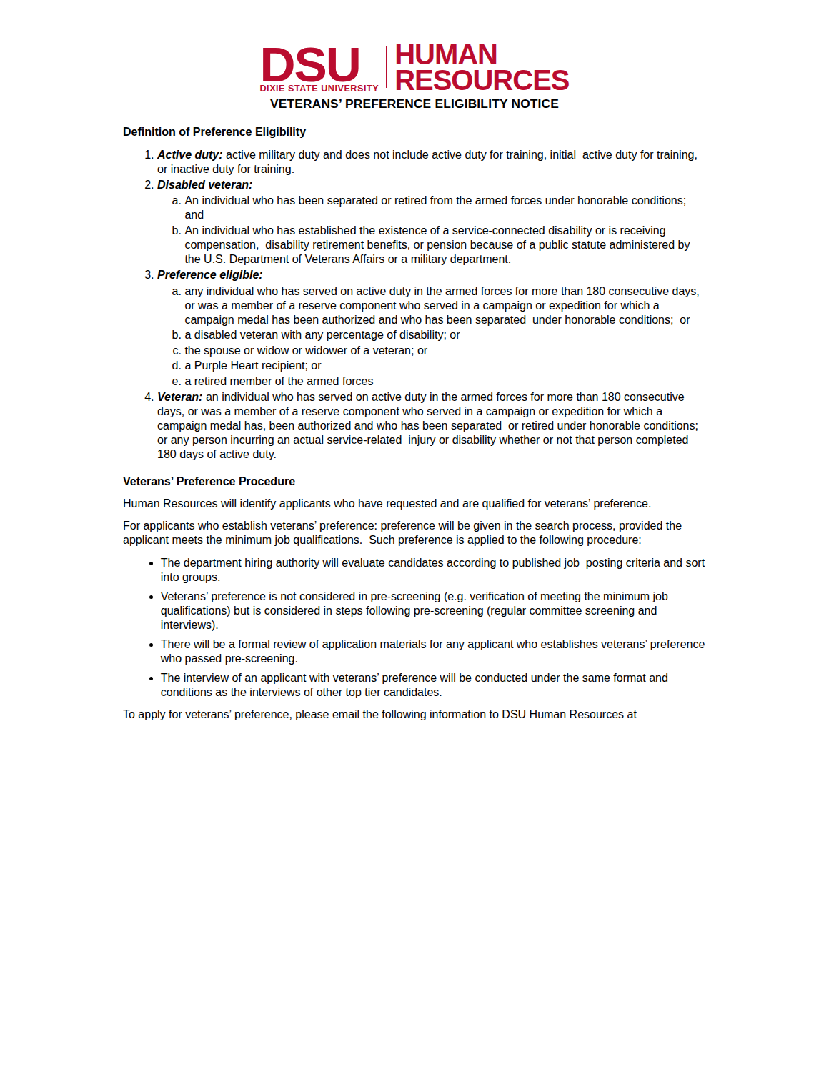DSUDIXIE STATE UNIVERSITY HUMAN
RESOURCES
VETERANS’ PREFERENCE ELIGIBILITY NOTICE
Definition of Preference Eligibility
Active duty: active military duty and does not include active duty for training, initial active duty for training, or inactive duty for training.
Disabled veteran:
An individual who has been separated or retired from the armed forces under honorable conditions; and
An individual who has established the existence of a service-connected disability or is receiving compensation, disability retirement benefits, or pension because of a public statute administered by the U.S. Department of Veterans Affairs or a military department.
Preference eligible:
any individual who has served on active duty in the armed forces for more than 180 consecutive days, or was a member of a reserve component who served in a campaign or expedition for which a campaign medal has been authorized and who has been separated under honorable conditions; or
a disabled veteran with any percentage of disability; or
the spouse or widow or widower of a veteran; or
a Purple Heart recipient; or
a retired member of the armed forces
Veteran: an individual who has served on active duty in the armed forces for more than 180 consecutive days, or was a member of a reserve component who served in a campaign or expedition for which a campaign medal has, been authorized and who has been separated or retired under honorable conditions; or any person incurring an actual service-related injury or disability whether or not that person completed 180 days of active duty.
Veterans’ Preference Procedure
Human Resources will identify applicants who have requested and are qualified for veterans’ preference.
For applicants who establish veterans’ preference: preference will be given in the search process, provided the applicant meets the minimum job qualifications. Such preference is applied to the following procedure:
The department hiring authority will evaluate candidates according to published job posting criteria and sort into groups.
Veterans’ preference is not considered in pre-screening (e.g. verification of meeting the minimum job qualifications) but is considered in steps following pre-screening (regular committee screening and interviews).
There will be a formal review of application materials for any applicant who establishes veterans’ preference who passed pre-screening.
The interview of an applicant with veterans’ preference will be conducted under the same format and conditions as the interviews of other top tier candidates.
To apply for veterans’ preference, please email the following information to DSU Human Resources at